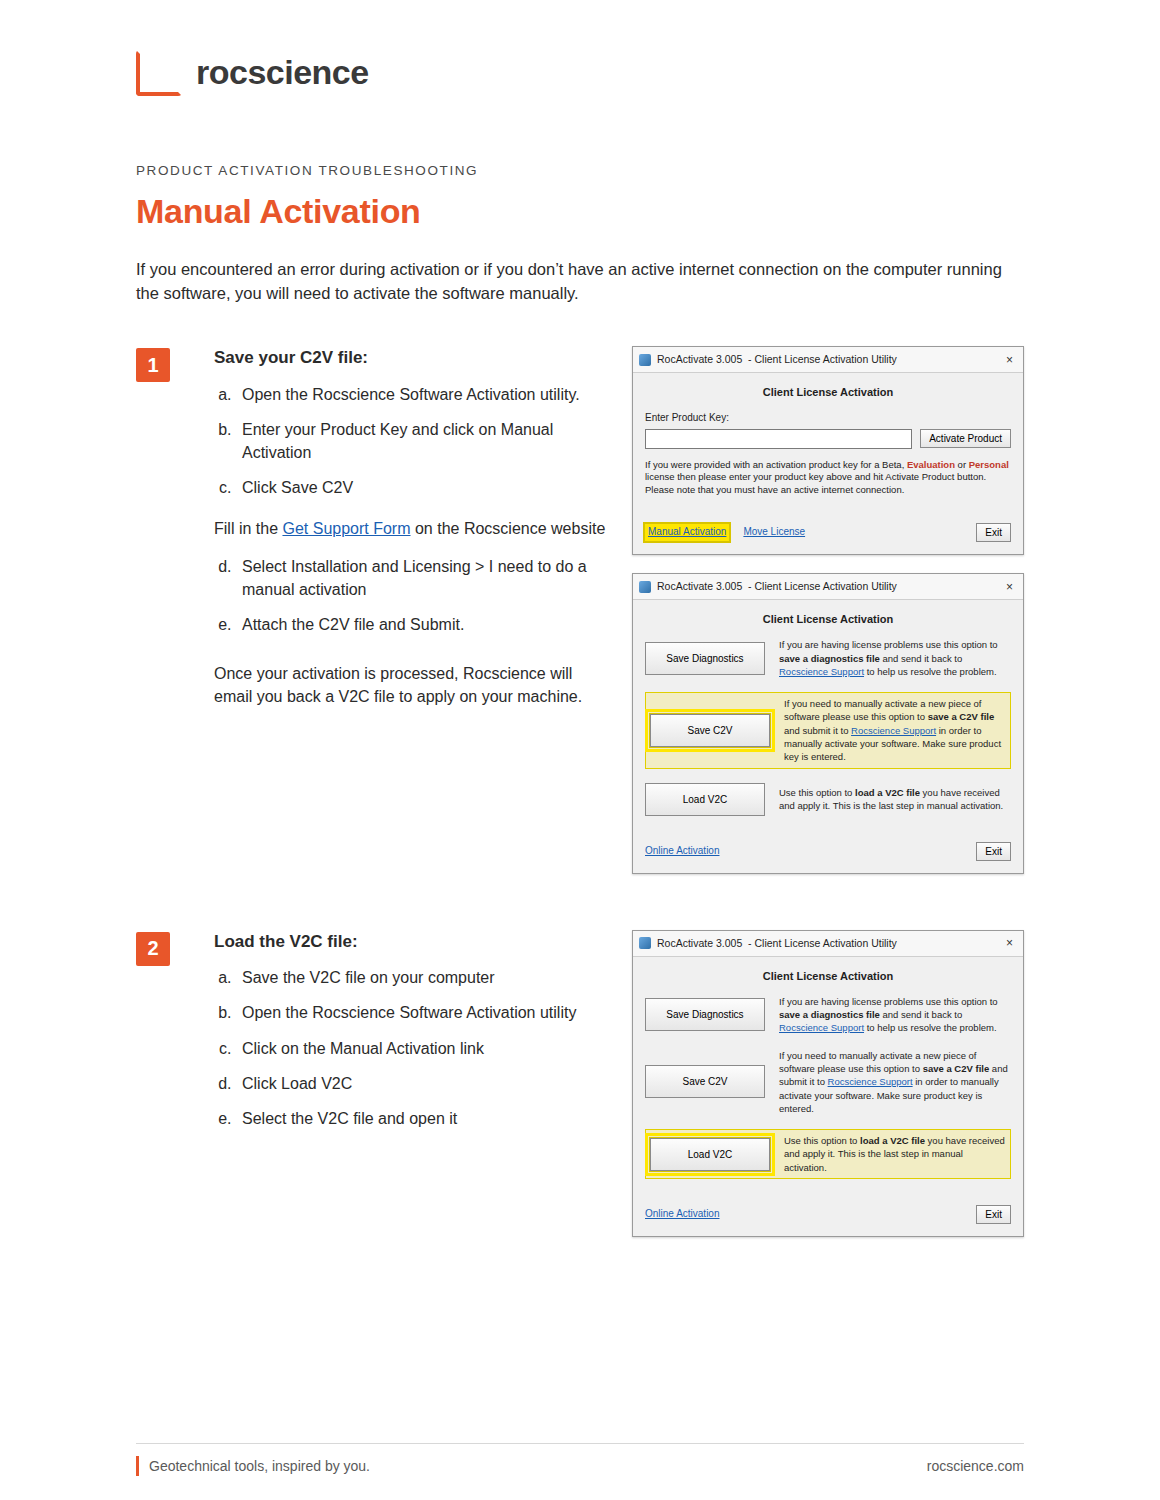rocscience
Product Activation Troubleshooting
Manual Activation
If you encountered an error during activation or if you don’t have an active internet connection on the computer running the software, you will need to activate the software manually.
1
Save your C2V file:
Open the Rocscience Software Activation utility.
Enter your Product Key and click on Manual Activation
Click Save C2V
Fill in the Get Support Form on the Rocscience website
Select Installation and Licensing > I need to do a manual activation
Attach the C2V file and Submit.
Once your activation is processed, Rocscience will email you back a V2C file to apply on your machine.
RocActivate 3.005 - Client License Activation Utility ×
Client License Activation
Enter Product Key:
Activate Product
If you were provided with an activation product key for a Beta, Evaluation or Personal license then please enter your product key above and hit Activate Product button. Please note that you must have an active internet connection.
Manual Activation Move License Exit
RocActivate 3.005 - Client License Activation Utility ×
Client License Activation
Save Diagnostics
If you are having license problems use this option to save a diagnostics file and send it back to Rocscience Support to help us resolve the problem.
Save C2V
If you need to manually activate a new piece of software please use this option to save a C2V file and submit it to Rocscience Support in order to manually activate your software. Make sure product key is entered.
Load V2C
Use this option to load a V2C file you have received and apply it. This is the last step in manual activation.
Online Activation Exit
2
Load the V2C file:
Save the V2C file on your computer
Open the Rocscience Software Activation utility
Click on the Manual Activation link
Click Load V2C
Select the V2C file and open it
RocActivate 3.005 - Client License Activation Utility ×
Client License Activation
Save Diagnostics
If you are having license problems use this option to save a diagnostics file and send it back to Rocscience Support to help us resolve the problem.
Save C2V
If you need to manually activate a new piece of software please use this option to save a C2V file and submit it to Rocscience Support in order to manually activate your software. Make sure product key is entered.
Load V2C
Use this option to load a V2C file you have received and apply it. This is the last step in manual activation.
Online Activation Exit
Geotechnical tools, inspired by you.
rocscience.com